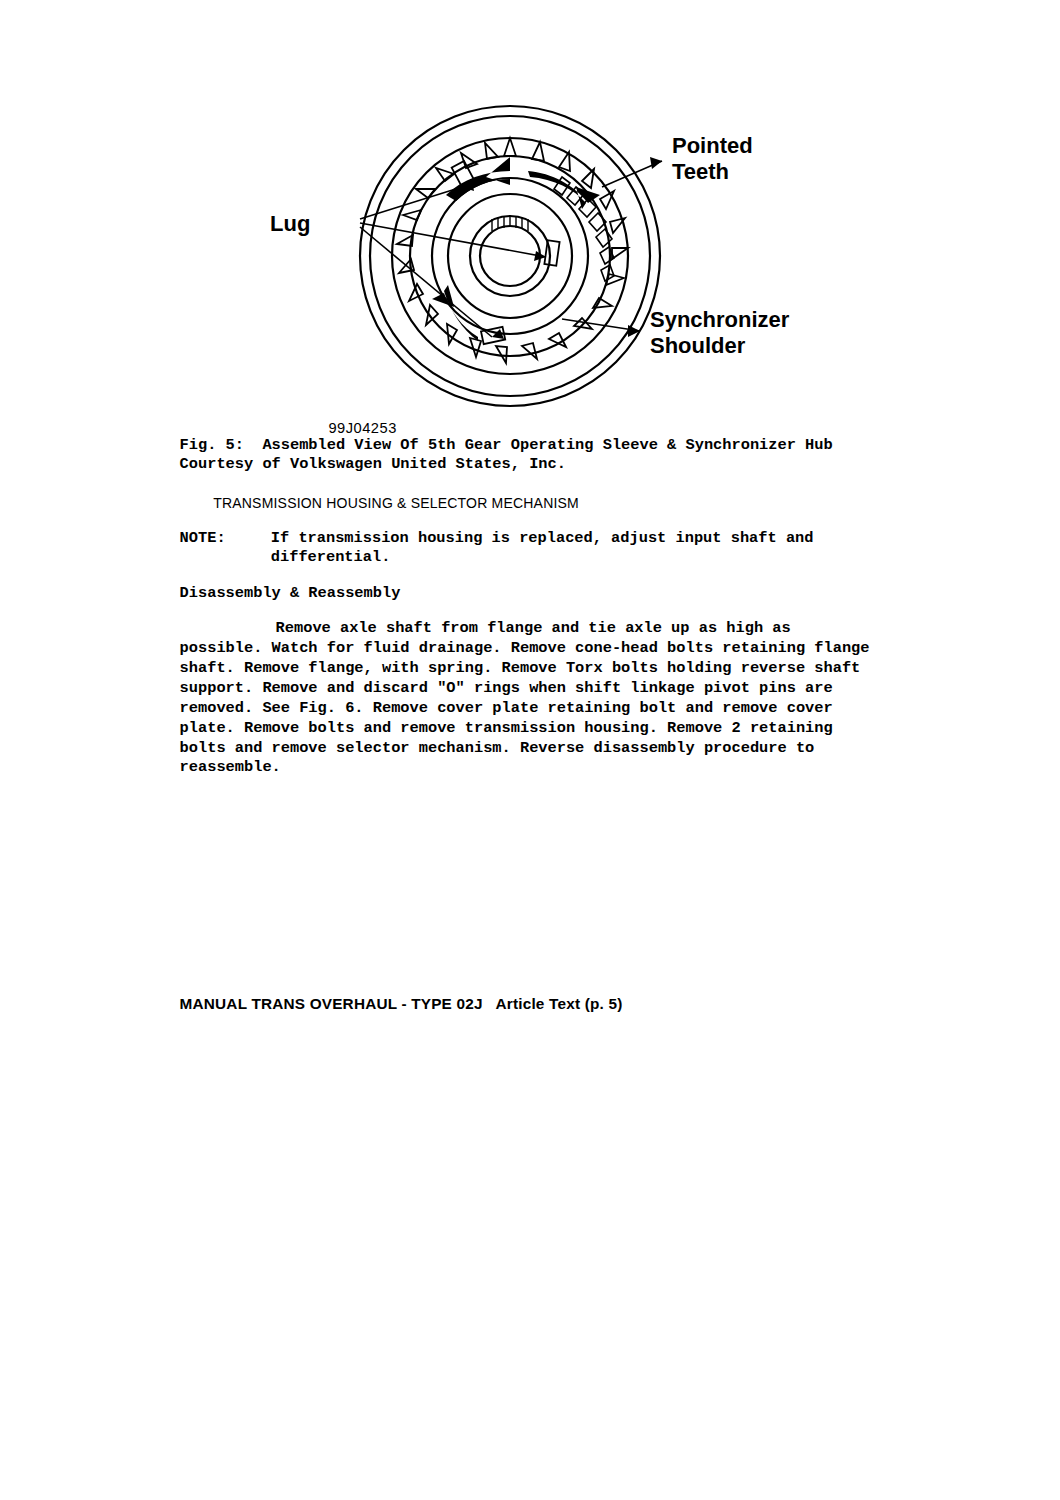Pointed Teeth Synchronizer Shoulder Lug
99J04253
Fig. 5: Assembled View Of 5th Gear Operating Sleeve & Synchronizer Hub
Courtesy of Volkswagen United States, Inc.
TRANSMISSION HOUSING & SELECTOR MECHANISM
NOTE: If transmission housing is replaced, adjust input shaft and differential.
Disassembly & Reassembly
Remove axle shaft from flange and tie axle up as high as possible. Watch for fluid drainage. Remove cone-head bolts retaining flange shaft. Remove flange, with spring. Remove Torx bolts holding reverse shaft support. Remove and discard "O" rings when shift linkage pivot pins are removed. See Fig. 6. Remove cover plate retaining bolt and remove cover plate. Remove bolts and remove transmission housing. Remove 2 retaining bolts and remove selector mechanism. Reverse disassembly procedure to reassemble.
MANUAL TRANS OVERHAUL - TYPE 02J Article Text (p. 5)